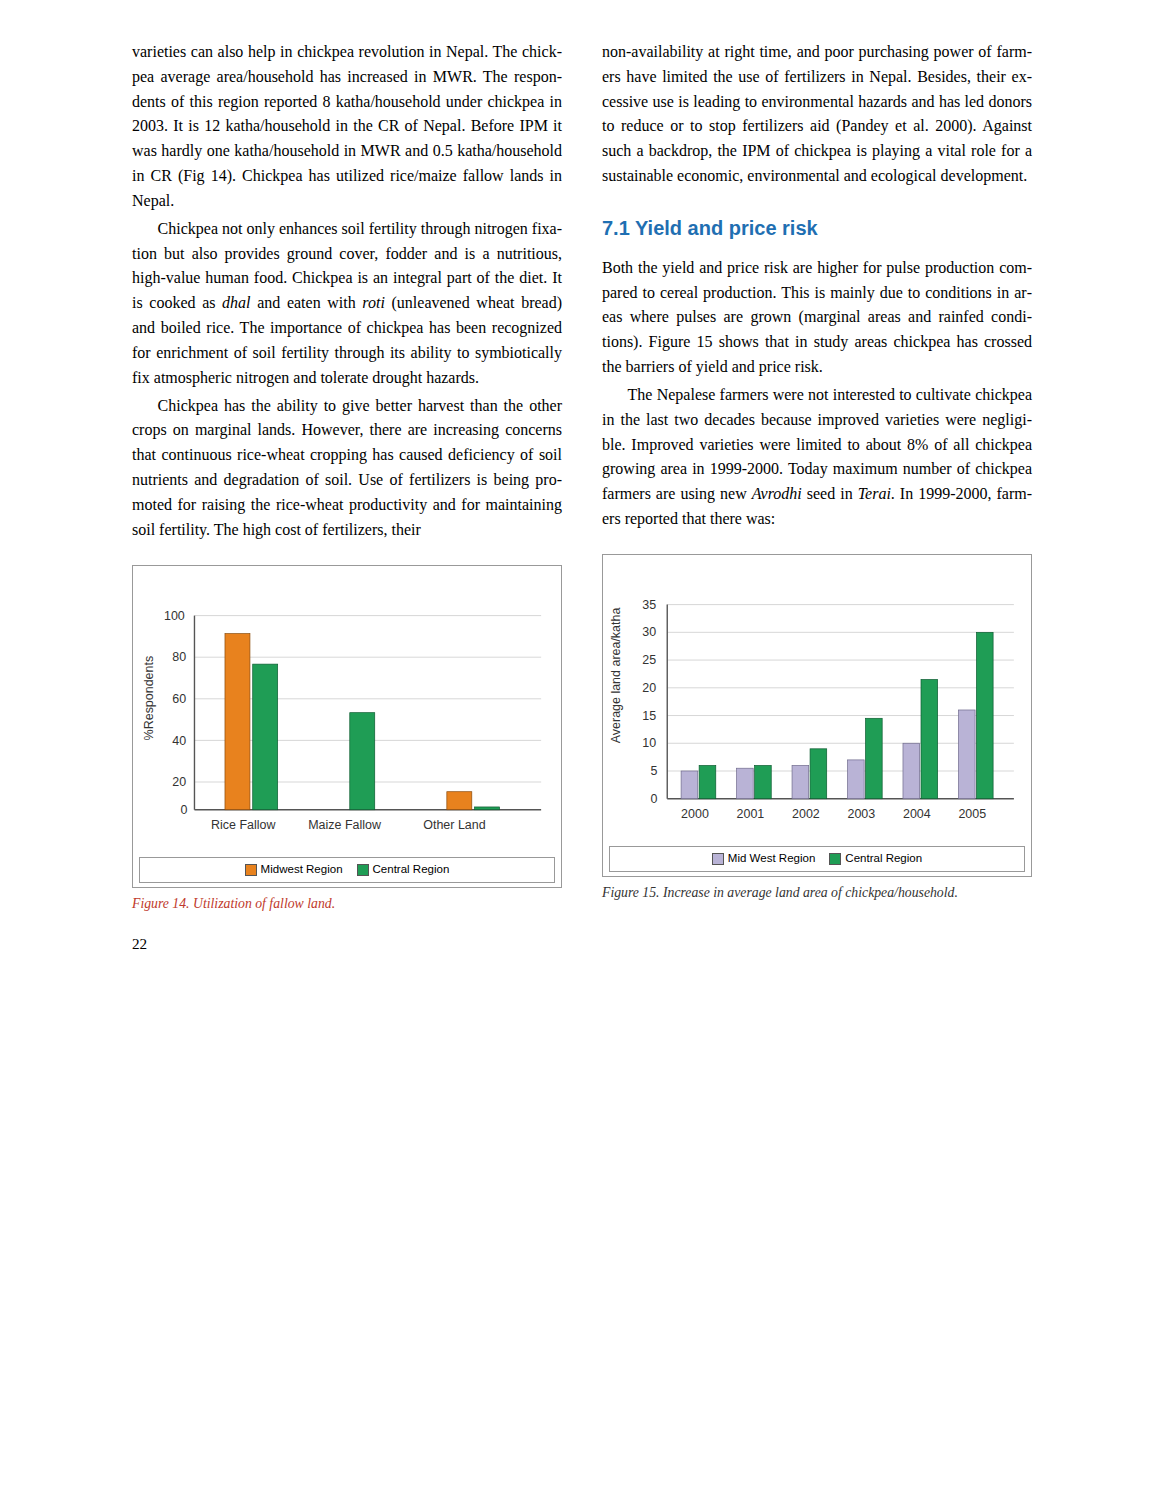varieties can also help in chickpea revolution in Nepal. The chickpea average area/household has increased in MWR. The respondents of this region reported 8 katha/household under chickpea in 2003. It is 12 katha/household in the CR of Nepal. Before IPM it was hardly one katha/household in MWR and 0.5 katha/household in CR (Fig 14). Chickpea has utilized rice/maize fallow lands in Nepal.
Chickpea not only enhances soil fertility through nitrogen fixation but also provides ground cover, fodder and is a nutritious, high-value human food. Chickpea is an integral part of the diet. It is cooked as dhal and eaten with roti (unleavened wheat bread) and boiled rice. The importance of chickpea has been recognized for enrichment of soil fertility through its ability to symbiotically fix atmospheric nitrogen and tolerate drought hazards.
Chickpea has the ability to give better harvest than the other crops on marginal lands. However, there are increasing concerns that continuous rice-wheat cropping has caused deficiency of soil nutrients and degradation of soil. Use of fertilizers is being promoted for raising the rice-wheat productivity and for maintaining soil fertility. The high cost of fertilizers, their
%Respondents 100 80 60 40 20 0 Rice Fallow Maize Fallow Other Land
Midwest Region Central Region
Figure 14. Utilization of fallow land.
22
non-availability at right time, and poor purchasing power of farmers have limited the use of fertilizers in Nepal. Besides, their excessive use is leading to environmental hazards and has led donors to reduce or to stop fertilizers aid (Pandey et al. 2000). Against such a backdrop, the IPM of chickpea is playing a vital role for a sustainable economic, environmental and ecological development.
7.1 Yield and price risk
Both the yield and price risk are higher for pulse production compared to cereal production. This is mainly due to conditions in areas where pulses are grown (marginal areas and rainfed conditions). Figure 15 shows that in study areas chickpea has crossed the barriers of yield and price risk.
The Nepalese farmers were not interested to cultivate chickpea in the last two decades because improved varieties were negligible. Improved varieties were limited to about 8% of all chickpea growing area in 1999-2000. Today maximum number of chickpea farmers are using new Avrodhi seed in Terai. In 1999-2000, farmers reported that there was:
Average land area/katha 35 30 25 20 15 10 5 0 2000 2001 2002 2003 2004 2005
Mid West Region Central Region
Figure 15. Increase in average land area of chickpea/household.